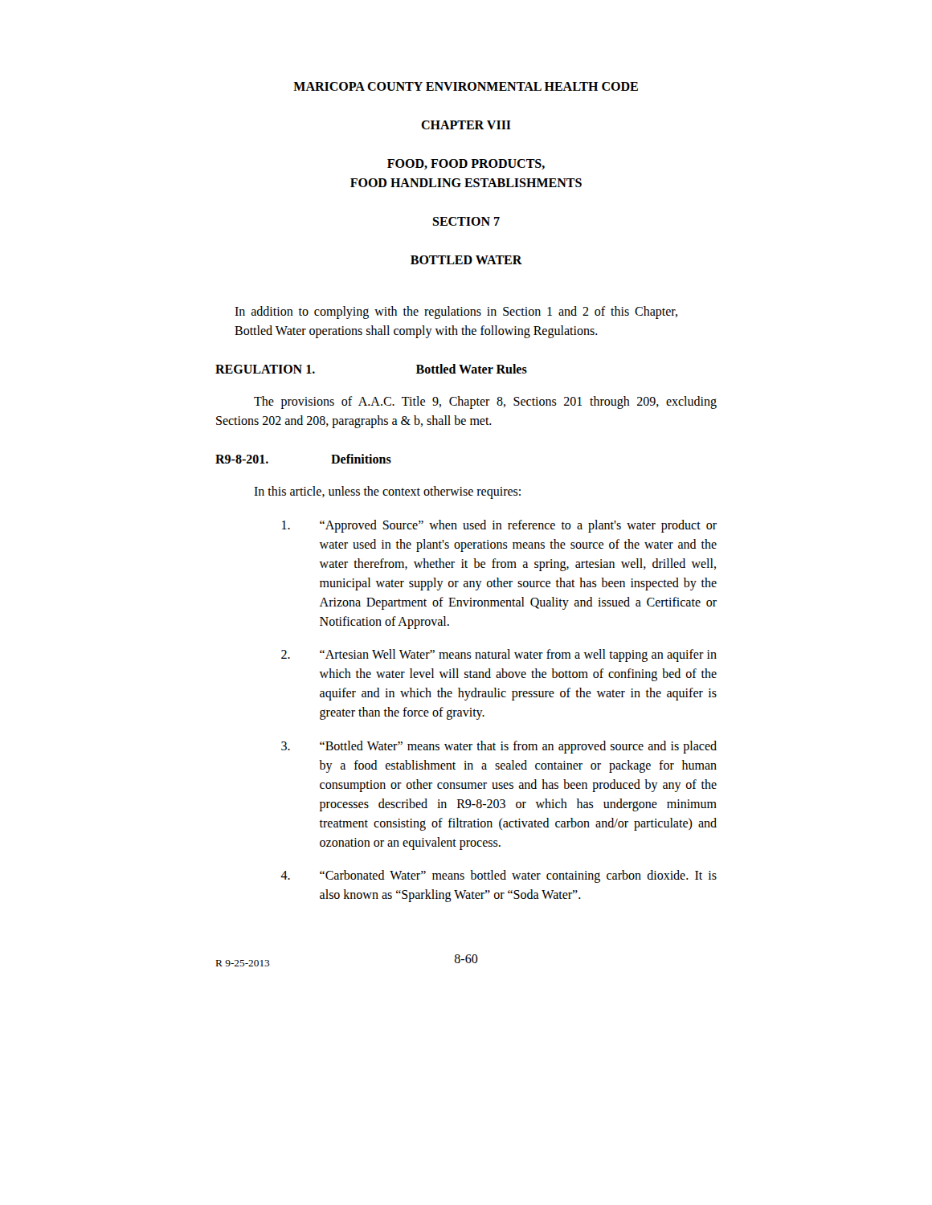Maricopa County Environmental Health Code
Chapter VIII
Food, Food Products,
Food Handling Establishments
Section 7
Bottled Water
In addition to complying with the regulations in Section 1 and 2 of this Chapter, Bottled Water operations shall comply with the following Regulations.
REGULATION 1. Bottled Water Rules
The provisions of A.A.C. Title 9, Chapter 8, Sections 201 through 209, excluding Sections 202 and 208, paragraphs a & b, shall be met.
R9-8-201. Definitions
In this article, unless the context otherwise requires:
1.“Approved Source” when used in reference to a plant's water product or water used in the plant's operations means the source of the water and the water therefrom, whether it be from a spring, artesian well, drilled well, municipal water supply or any other source that has been inspected by the Arizona Department of Environmental Quality and issued a Certificate or Notification of Approval.
2.“Artesian Well Water” means natural water from a well tapping an aquifer in which the water level will stand above the bottom of confining bed of the aquifer and in which the hydraulic pressure of the water in the aquifer is greater than the force of gravity.
3.“Bottled Water” means water that is from an approved source and is placed by a food establishment in a sealed container or package for human consumption or other consumer uses and has been produced by any of the processes described in R9-8-203 or which has undergone minimum treatment consisting of filtration (activated carbon and/or particulate) and ozonation or an equivalent process.
4.“Carbonated Water” means bottled water containing carbon dioxide. It is also known as “Sparkling Water” or “Soda Water”.
8-60
R 9-25-2013